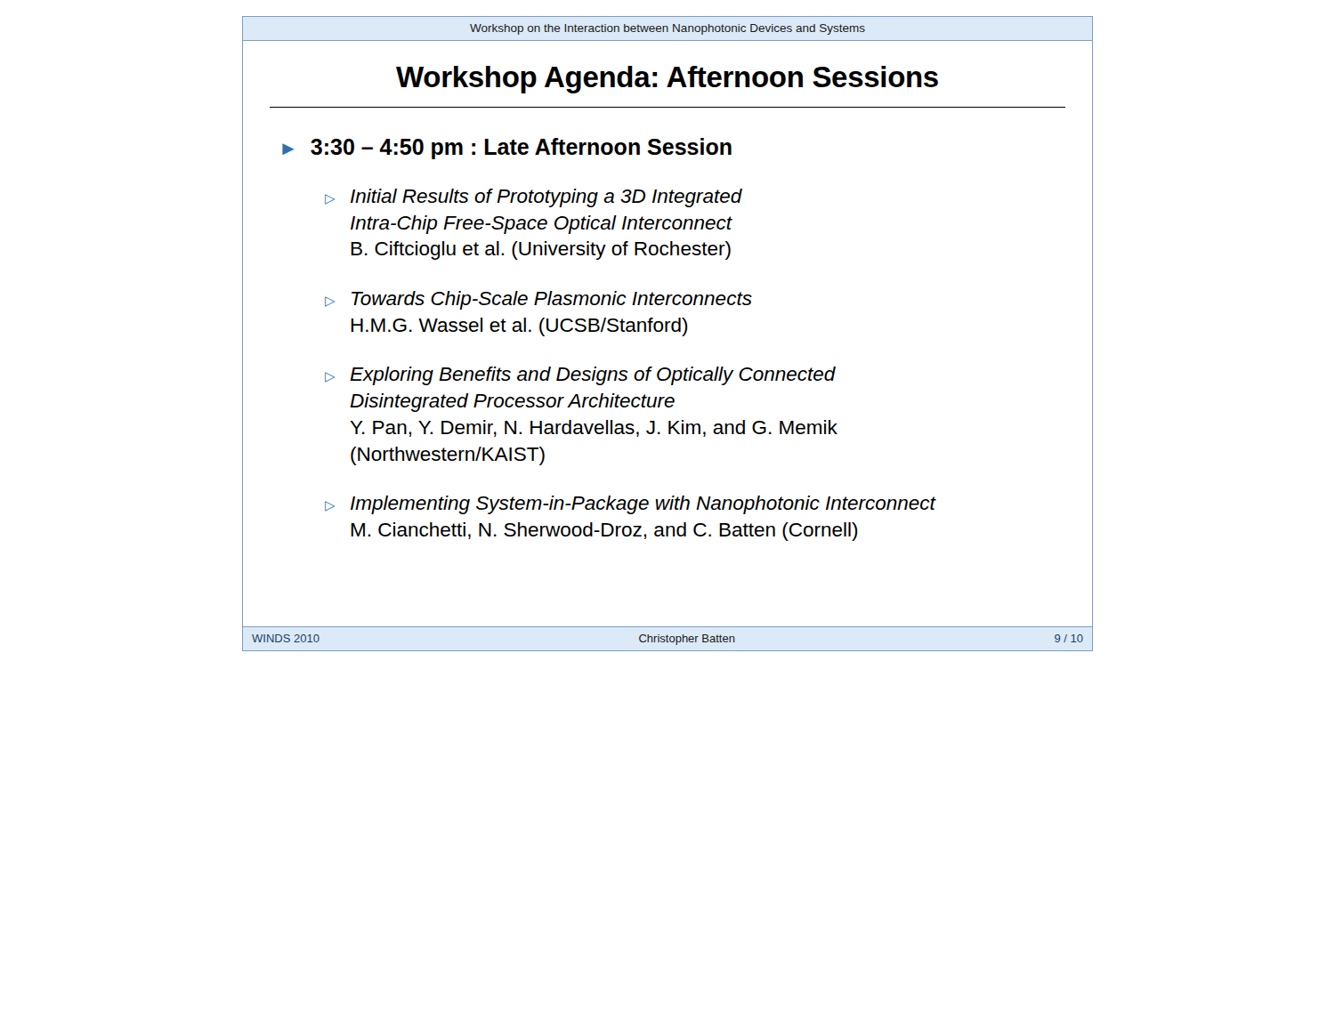Workshop on the Interaction between Nanophotonic Devices and Systems
Workshop Agenda: Afternoon Sessions
► 3:30 – 4:50 pm : Late Afternoon Session
▷ Initial Results of Prototyping a 3D Integrated
Intra-Chip Free-Space Optical Interconnect
B. Ciftcioglu et al. (University of Rochester)
▷ Towards Chip-Scale Plasmonic Interconnects
H.M.G. Wassel et al. (UCSB/Stanford)
▷ Exploring Benefits and Designs of Optically Connected
Disintegrated Processor Architecture
Y. Pan, Y. Demir, N. Hardavellas, J. Kim, and G. Memik
(Northwestern/KAIST)
▷ Implementing System-in-Package with Nanophotonic Interconnect
M. Cianchetti, N. Sherwood-Droz, and C. Batten (Cornell)
WINDS 2010
Christopher Batten
9 / 10